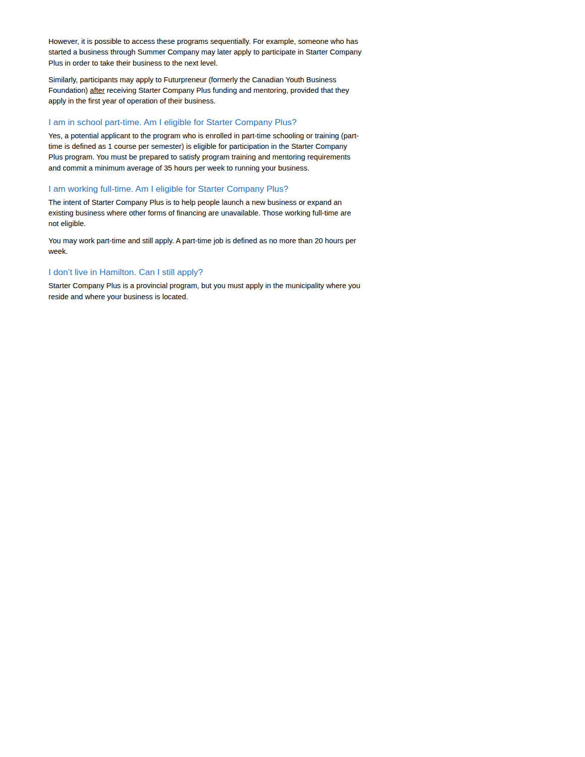However, it is possible to access these programs sequentially. For example, someone who has started a business through Summer Company may later apply to participate in Starter Company Plus in order to take their business to the next level.
Similarly, participants may apply to Futurpreneur (formerly the Canadian Youth Business Foundation) after receiving Starter Company Plus funding and mentoring, provided that they apply in the first year of operation of their business.
I am in school part-time. Am I eligible for Starter Company Plus?
Yes, a potential applicant to the program who is enrolled in part-time schooling or training (part-time is defined as 1 course per semester) is eligible for participation in the Starter Company Plus program. You must be prepared to satisfy program training and mentoring requirements and commit a minimum average of 35 hours per week to running your business.
I am working full-time. Am I eligible for Starter Company Plus?
The intent of Starter Company Plus is to help people launch a new business or expand an existing business where other forms of financing are unavailable. Those working full-time are not eligible.
You may work part-time and still apply. A part-time job is defined as no more than 20 hours per week.
I don’t live in Hamilton. Can I still apply?
Starter Company Plus is a provincial program, but you must apply in the municipality where you reside and where your business is located.